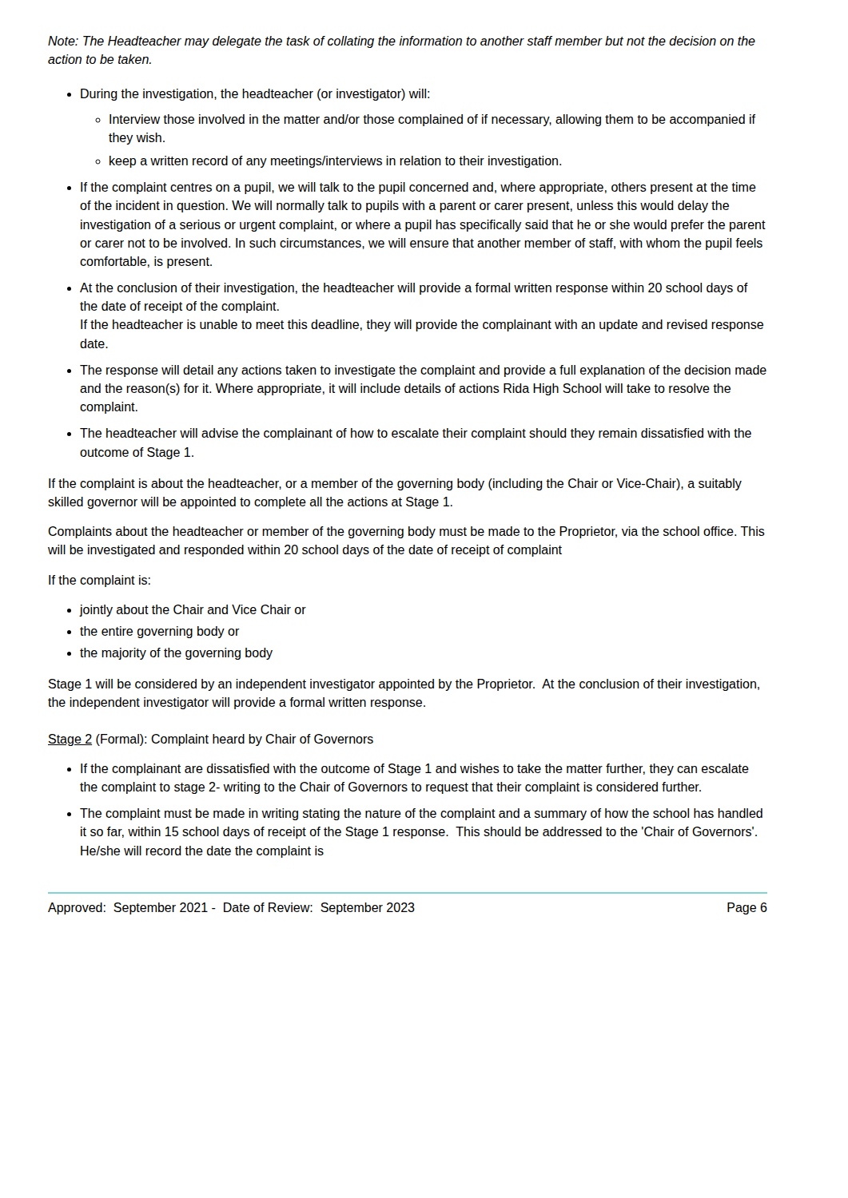Note: The Headteacher may delegate the task of collating the information to another staff member but not the decision on the action to be taken.
During the investigation, the headteacher (or investigator) will:
Interview those involved in the matter and/or those complained of if necessary, allowing them to be accompanied if they wish.
keep a written record of any meetings/interviews in relation to their investigation.
If the complaint centres on a pupil, we will talk to the pupil concerned and, where appropriate, others present at the time of the incident in question. We will normally talk to pupils with a parent or carer present, unless this would delay the investigation of a serious or urgent complaint, or where a pupil has specifically said that he or she would prefer the parent or carer not to be involved. In such circumstances, we will ensure that another member of staff, with whom the pupil feels comfortable, is present.
At the conclusion of their investigation, the headteacher will provide a formal written response within 20 school days of the date of receipt of the complaint.
If the headteacher is unable to meet this deadline, they will provide the complainant with an update and revised response date.
The response will detail any actions taken to investigate the complaint and provide a full explanation of the decision made and the reason(s) for it. Where appropriate, it will include details of actions Rida High School will take to resolve the complaint.
The headteacher will advise the complainant of how to escalate their complaint should they remain dissatisfied with the outcome of Stage 1.
If the complaint is about the headteacher, or a member of the governing body (including the Chair or Vice-Chair), a suitably skilled governor will be appointed to complete all the actions at Stage 1.
Complaints about the headteacher or member of the governing body must be made to the Proprietor, via the school office. This will be investigated and responded within 20 school days of the date of receipt of complaint
If the complaint is:
jointly about the Chair and Vice Chair or
the entire governing body or
the majority of the governing body
Stage 1 will be considered by an independent investigator appointed by the Proprietor. At the conclusion of their investigation, the independent investigator will provide a formal written response.
Stage 2 (Formal): Complaint heard by Chair of Governors
If the complainant are dissatisfied with the outcome of Stage 1 and wishes to take the matter further, they can escalate the complaint to stage 2- writing to the Chair of Governors to request that their complaint is considered further.
The complaint must be made in writing stating the nature of the complaint and a summary of how the school has handled it so far, within 15 school days of receipt of the Stage 1 response. This should be addressed to the 'Chair of Governors'. He/she will record the date the complaint is
Approved: September 2021 - Date of Review: September 2023 Page 6